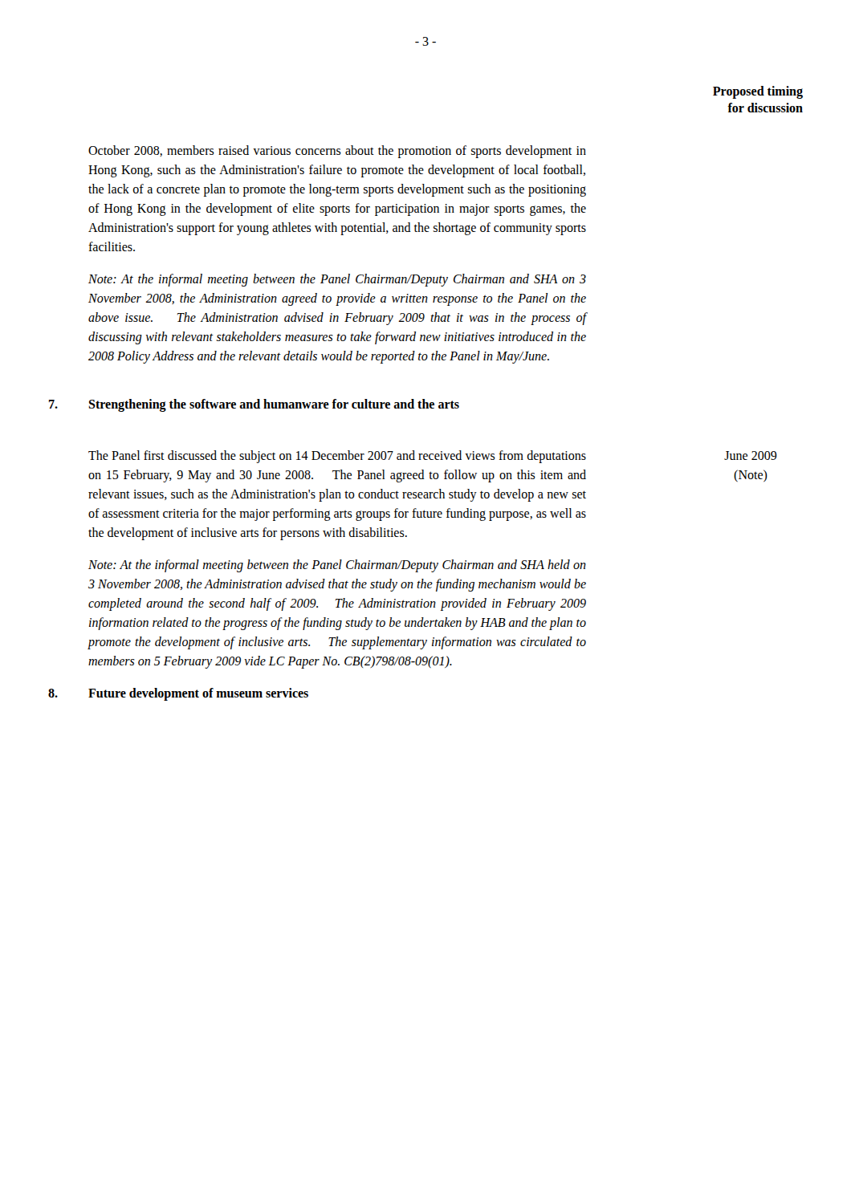- 3 -
Proposed timing
for discussion
October 2008, members raised various concerns about the promotion of sports development in Hong Kong, such as the Administration's failure to promote the development of local football, the lack of a concrete plan to promote the long-term sports development such as the positioning of Hong Kong in the development of elite sports for participation in major sports games, the Administration's support for young athletes with potential, and the shortage of community sports facilities.
Note: At the informal meeting between the Panel Chairman/Deputy Chairman and SHA on 3 November 2008, the Administration agreed to provide a written response to the Panel on the above issue. The Administration advised in February 2009 that it was in the process of discussing with relevant stakeholders measures to take forward new initiatives introduced in the 2008 Policy Address and the relevant details would be reported to the Panel in May/June.
7.
Strengthening the software and humanware for culture and the arts
June 2009
(Note)
The Panel first discussed the subject on 14 December 2007 and received views from deputations on 15 February, 9 May and 30 June 2008. The Panel agreed to follow up on this item and relevant issues, such as the Administration's plan to conduct research study to develop a new set of assessment criteria for the major performing arts groups for future funding purpose, as well as the development of inclusive arts for persons with disabilities.
Note: At the informal meeting between the Panel Chairman/Deputy Chairman and SHA held on 3 November 2008, the Administration advised that the study on the funding mechanism would be completed around the second half of 2009. The Administration provided in February 2009 information related to the progress of the funding study to be undertaken by HAB and the plan to promote the development of inclusive arts. The supplementary information was circulated to members on 5 February 2009 vide LC Paper No. CB(2)798/08-09(01).
8.
Future development of museum services